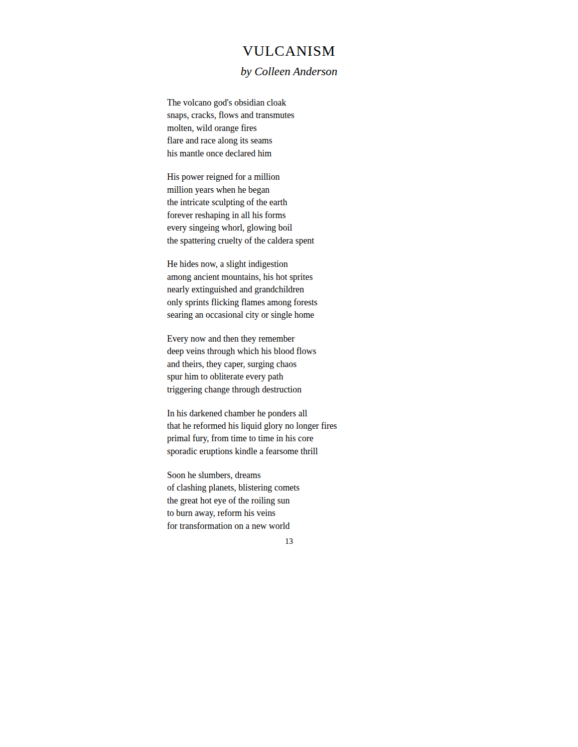Vulcanism
by Colleen Anderson
The volcano god's obsidian cloak
snaps, cracks, flows and transmutes
molten, wild orange fires
flare and race along its seams
his mantle once declared him
His power reigned for a million
million years when he began
the intricate sculpting of the earth
forever reshaping in all his forms
every singeing whorl, glowing boil
the spattering cruelty of the caldera spent
He hides now, a slight indigestion
among ancient mountains, his hot sprites
nearly extinguished and grandchildren
only sprints flicking flames among forests
searing an occasional city or single home
Every now and then they remember
deep veins through which his blood flows
and theirs, they caper, surging chaos
spur him to obliterate every path
triggering change through destruction
In his darkened chamber he ponders all
that he reformed his liquid glory no longer fires
primal fury, from time to time in his core
sporadic eruptions kindle a fearsome thrill
Soon he slumbers, dreams
of clashing planets, blistering comets
the great hot eye of the roiling sun
to burn away, reform his veins
for transformation on a new world
13